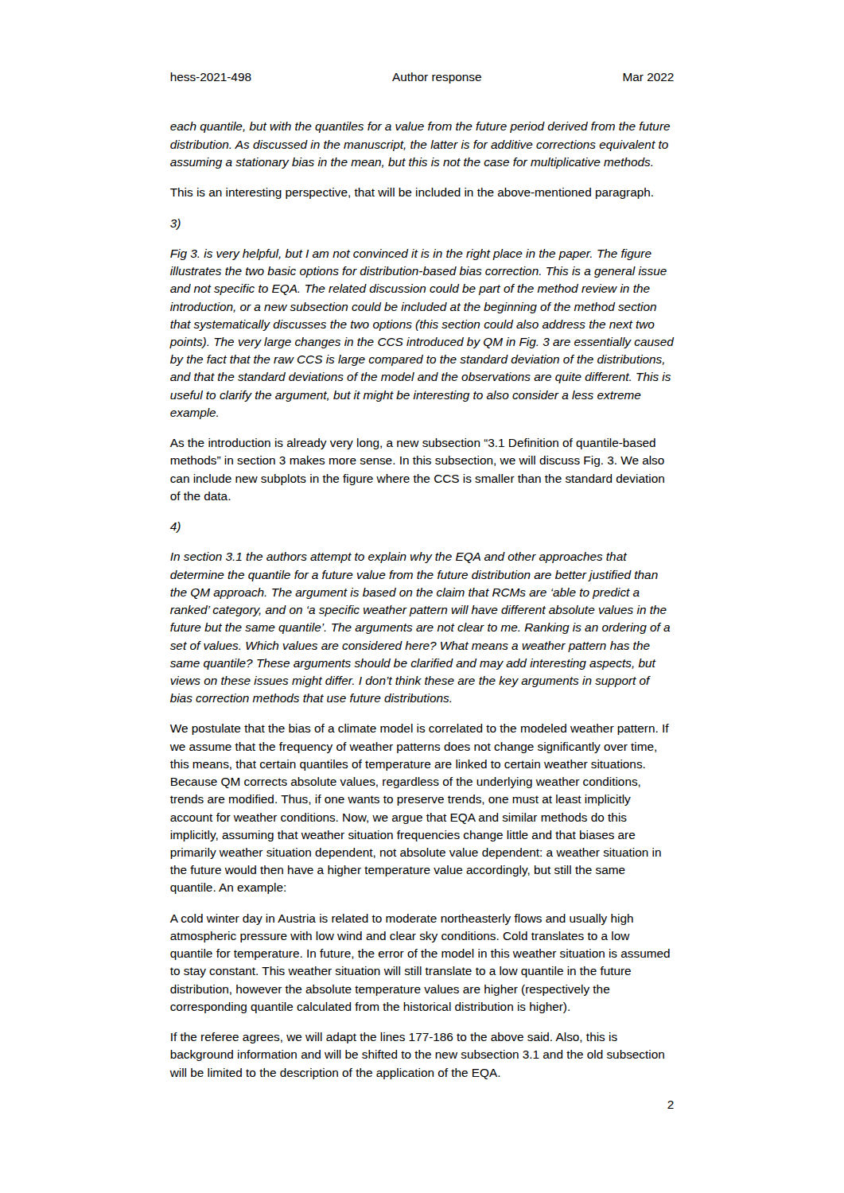hess-2021-498
Author response
Mar 2022
each quantile, but with the quantiles for a value from the future period derived from the future distribution. As discussed in the manuscript, the latter is for additive corrections equivalent to assuming a stationary bias in the mean, but this is not the case for multiplicative methods.
This is an interesting perspective, that will be included in the above-mentioned paragraph.
3)
Fig 3. is very helpful, but I am not convinced it is in the right place in the paper. The figure illustrates the two basic options for distribution-based bias correction. This is a general issue and not specific to EQA. The related discussion could be part of the method review in the introduction, or a new subsection could be included at the beginning of the method section that systematically discusses the two options (this section could also address the next two points). The very large changes in the CCS introduced by QM in Fig. 3 are essentially caused by the fact that the raw CCS is large compared to the standard deviation of the distributions, and that the standard deviations of the model and the observations are quite different. This is useful to clarify the argument, but it might be interesting to also consider a less extreme example.
As the introduction is already very long, a new subsection “3.1 Definition of quantile-based methods” in section 3 makes more sense. In this subsection, we will discuss Fig. 3. We also can include new subplots in the figure where the CCS is smaller than the standard deviation of the data.
4)
In section 3.1 the authors attempt to explain why the EQA and other approaches that determine the quantile for a future value from the future distribution are better justified than the QM approach. The argument is based on the claim that RCMs are ‘able to predict a ranked’ category, and on ‘a specific weather pattern will have different absolute values in the future but the same quantile’. The arguments are not clear to me. Ranking is an ordering of a set of values. Which values are considered here? What means a weather pattern has the same quantile? These arguments should be clarified and may add interesting aspects, but views on these issues might differ. I don’t think these are the key arguments in support of bias correction methods that use future distributions.
We postulate that the bias of a climate model is correlated to the modeled weather pattern. If we assume that the frequency of weather patterns does not change significantly over time, this means, that certain quantiles of temperature are linked to certain weather situations. Because QM corrects absolute values, regardless of the underlying weather conditions, trends are modified. Thus, if one wants to preserve trends, one must at least implicitly account for weather conditions. Now, we argue that EQA and similar methods do this implicitly, assuming that weather situation frequencies change little and that biases are primarily weather situation dependent, not absolute value dependent: a weather situation in the future would then have a higher temperature value accordingly, but still the same quantile. An example:
A cold winter day in Austria is related to moderate northeasterly flows and usually high atmospheric pressure with low wind and clear sky conditions. Cold translates to a low quantile for temperature. In future, the error of the model in this weather situation is assumed to stay constant. This weather situation will still translate to a low quantile in the future distribution, however the absolute temperature values are higher (respectively the corresponding quantile calculated from the historical distribution is higher).
If the referee agrees, we will adapt the lines 177-186 to the above said. Also, this is background information and will be shifted to the new subsection 3.1 and the old subsection will be limited to the description of the application of the EQA.
2